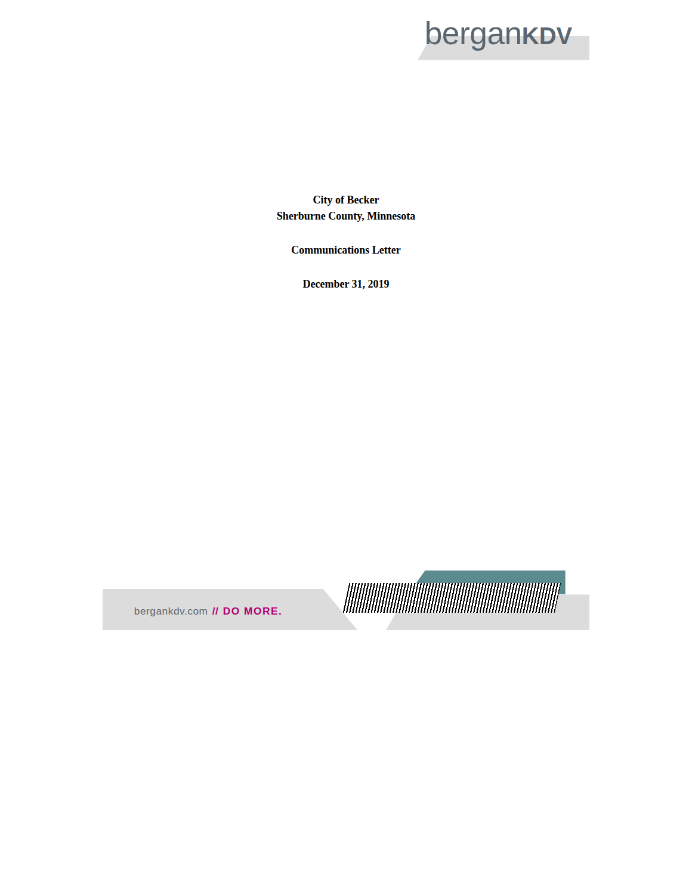berganKDV
City of Becker
Sherburne County, Minnesota Communications Letter December 31, 2019
bergankdv.com // DO MORE.